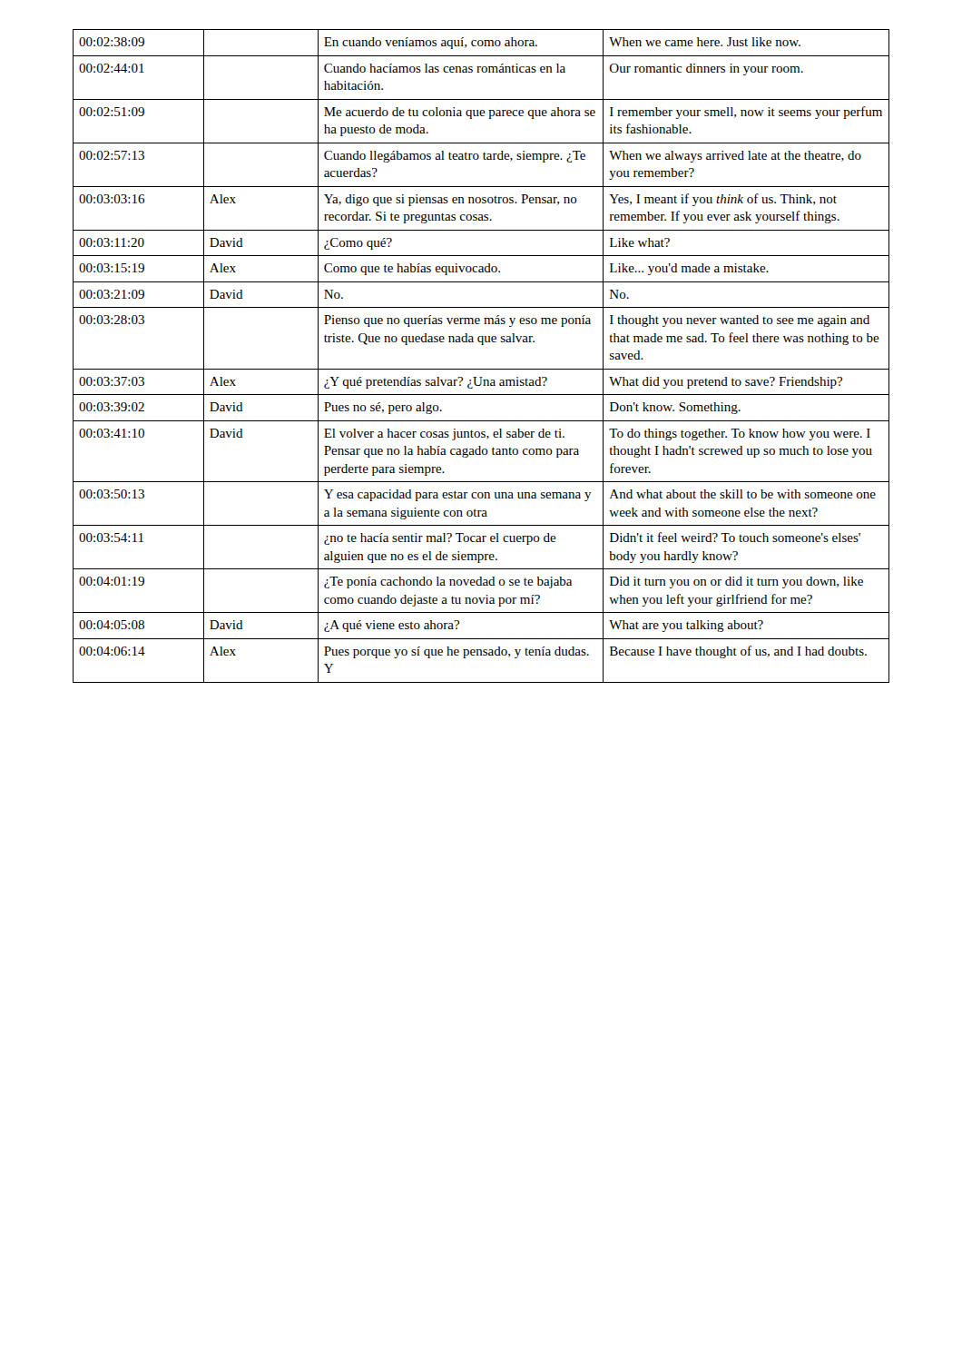| 00:02:38:09 | | En cuando veníamos aquí, como ahora. | When we came here. Just like now. |
| 00:02:44:01 | | Cuando hacíamos las cenas románticas en la habitación. | Our romantic dinners in your room. |
| 00:02:51:09 | | Me acuerdo de tu colonia que parece que ahora se ha puesto de moda. | I remember your smell, now it seems your perfum its fashionable. |
| 00:02:57:13 | | Cuando llegábamos al teatro tarde, siempre. ¿Te acuerdas? | When we always arrived late at the theatre, do you remember? |
| 00:03:03:16 | Alex | Ya, digo que si piensas en nosotros. Pensar, no recordar. Si te preguntas cosas. | Yes, I meant if you think of us. Think, not remember. If you ever ask yourself things. |
| 00:03:11:20 | David | ¿Como qué? | Like what? |
| 00:03:15:19 | Alex | Como que te habías equivocado. | Like... you'd made a mistake. |
| 00:03:21:09 | David | No. | No. |
| 00:03:28:03 | | Pienso que no querías verme más y eso me ponía triste. Que no quedase nada que salvar. | I thought you never wanted to see me again and that made me sad. To feel there was nothing to be saved. |
| 00:03:37:03 | Alex | ¿Y qué pretendías salvar? ¿Una amistad? | What did you pretend to save? Friendship? |
| 00:03:39:02 | David | Pues no sé, pero algo. | Don't know. Something. |
| 00:03:41:10 | David | El volver a hacer cosas juntos, el saber de ti. Pensar que no la había cagado tanto como para perderte para siempre. | To do things together. To know how you were. I thought I hadn't screwed up so much to lose you forever. |
| 00:03:50:13 | | Y esa capacidad para estar con una una semana y a la semana siguiente con otra | And what about the skill to be with someone one week and with someone else the next? |
| 00:03:54:11 | | ¿no te hacía sentir mal? Tocar el cuerpo de alguien que no es el de siempre. | Didn't it feel weird? To touch someone's elses' body you hardly know? |
| 00:04:01:19 | | ¿Te ponía cachondo la novedad o se te bajaba como cuando dejaste a tu novia por mí? | Did it turn you on or did it turn you down, like when you left your girlfriend for me? |
| 00:04:05:08 | David | ¿A qué viene esto ahora? | What are you talking about? |
| 00:04:06:14 | Alex | Pues porque yo sí que he pensado, y tenía dudas. Y | Because I have thought of us, and I had doubts. |